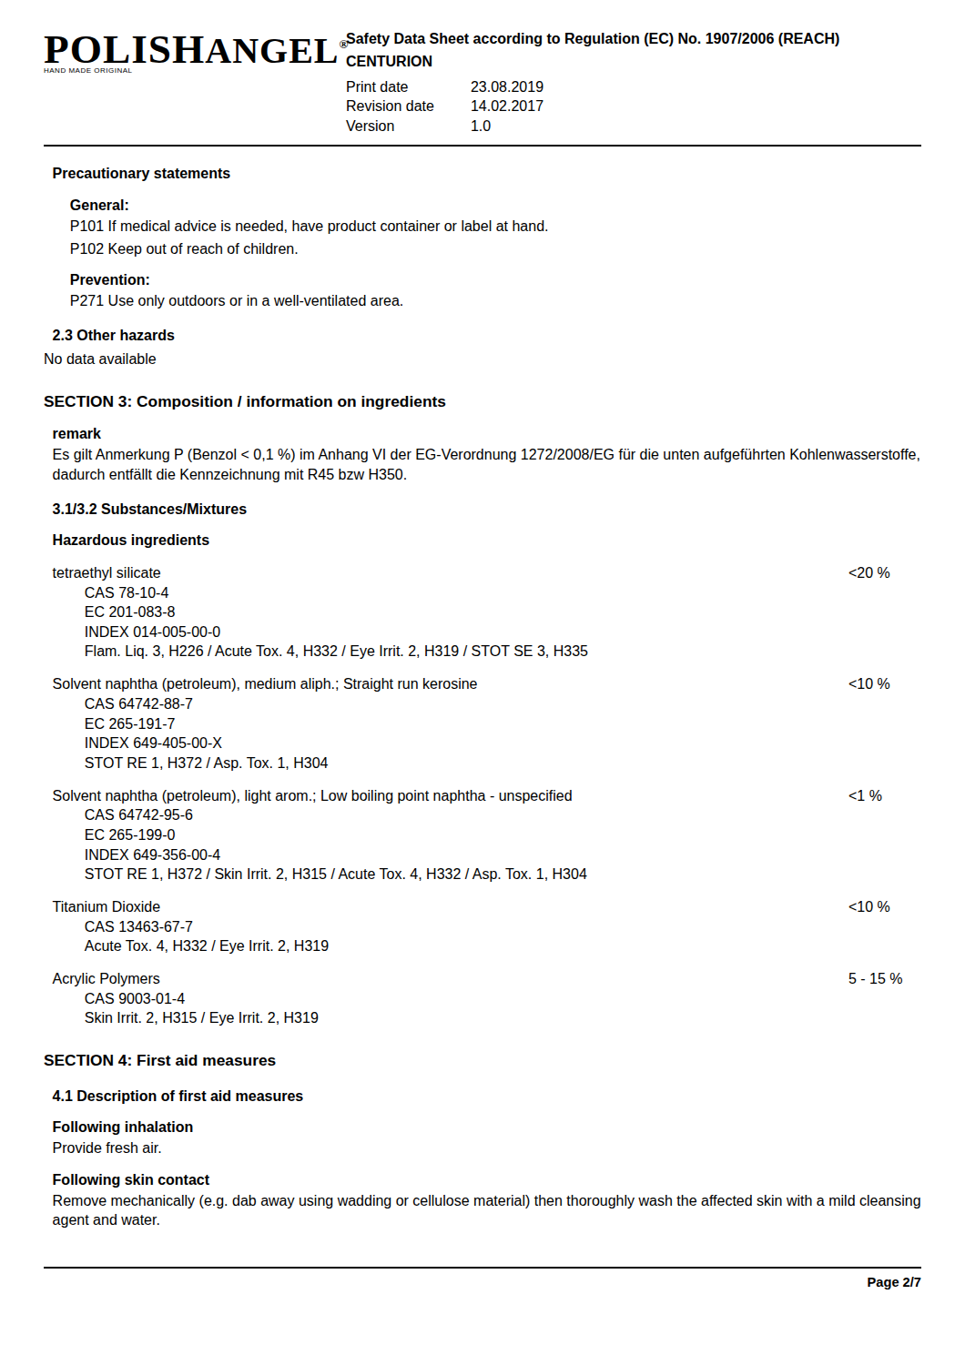POLISHANGEL®
Hand made original
Safety Data Sheet according to Regulation (EC) No. 1907/2006 (REACH)
CENTURION
| Print date | 23.08.2019 |
| Revision date | 14.02.2017 |
| Version | 1.0 |
Precautionary statements
General:
P101 If medical advice is needed, have product container or label at hand.
P102 Keep out of reach of children.
Prevention:
P271 Use only outdoors or in a well-ventilated area.
2.3 Other hazards
No data available
SECTION 3: Composition / information on ingredients
remark
Es gilt Anmerkung P (Benzol < 0,1 %) im Anhang VI der EG-Verordnung 1272/2008/EG für die unten aufgeführten Kohlenwasserstoffe, dadurch entfällt die Kennzeichnung mit R45 bzw H350.
3.1/3.2 Substances/Mixtures
Hazardous ingredients
tetraethyl silicate
<20 %
CAS 78-10-4
EC 201-083-8
INDEX 014-005-00-0
Flam. Liq. 3, H226 / Acute Tox. 4, H332 / Eye Irrit. 2, H319 / STOT SE 3, H335
Solvent naphtha (petroleum), medium aliph.; Straight run kerosine
<10 %
CAS 64742-88-7
EC 265-191-7
INDEX 649-405-00-X
STOT RE 1, H372 / Asp. Tox. 1, H304
Solvent naphtha (petroleum), light arom.; Low boiling point naphtha - unspecified
<1 %
CAS 64742-95-6
EC 265-199-0
INDEX 649-356-00-4
STOT RE 1, H372 / Skin Irrit. 2, H315 / Acute Tox. 4, H332 / Asp. Tox. 1, H304
Titanium Dioxide
<10 %
CAS 13463-67-7
Acute Tox. 4, H332 / Eye Irrit. 2, H319
Acrylic Polymers
5 - 15 %
CAS 9003-01-4
Skin Irrit. 2, H315 / Eye Irrit. 2, H319
SECTION 4: First aid measures
4.1 Description of first aid measures
Following inhalation
Provide fresh air.
Following skin contact
Remove mechanically (e.g. dab away using wadding or cellulose material) then thoroughly wash the affected skin with a mild cleansing agent and water.
Page 2/7